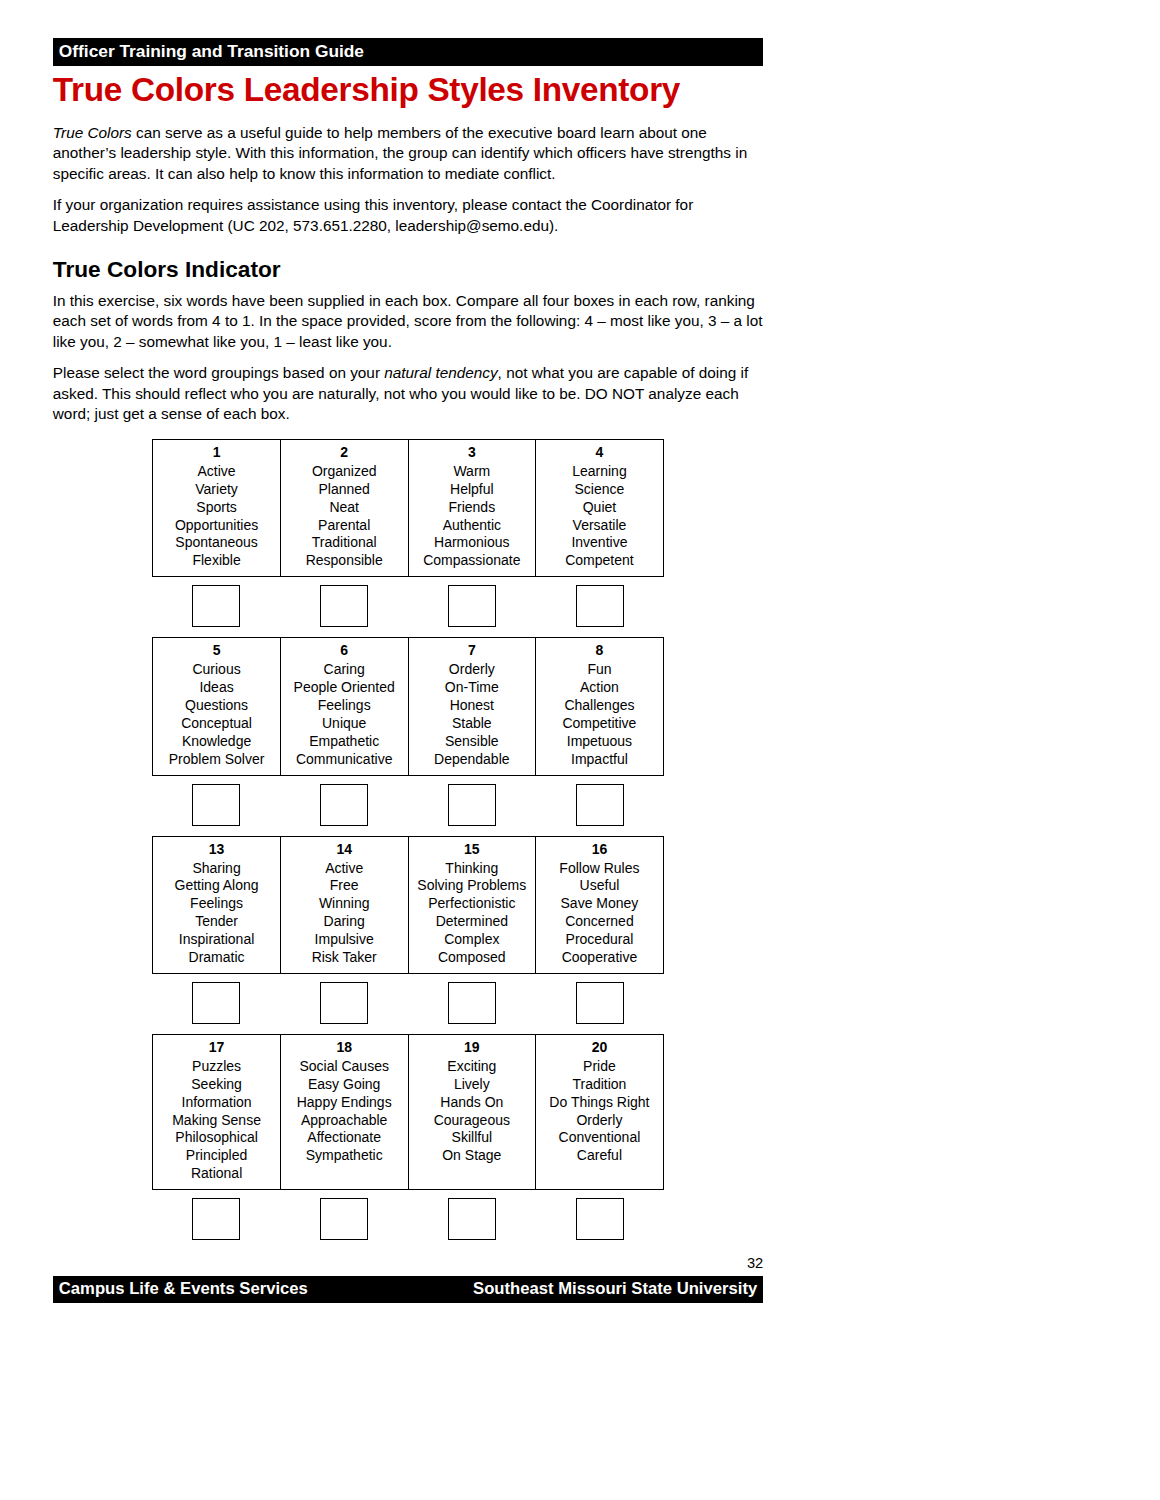Officer Training and Transition Guide
True Colors Leadership Styles Inventory
True Colors can serve as a useful guide to help members of the executive board learn about one another’s leadership style. With this information, the group can identify which officers have strengths in specific areas. It can also help to know this information to mediate conflict.
If your organization requires assistance using this inventory, please contact the Coordinator for Leadership Development (UC 202, 573.651.2280, leadership@semo.edu).
True Colors Indicator
In this exercise, six words have been supplied in each box. Compare all four boxes in each row, ranking each set of words from 4 to 1. In the space provided, score from the following: 4 – most like you, 3 – a lot like you, 2 – somewhat like you, 1 – least like you.
Please select the word groupings based on your natural tendency, not what you are capable of doing if asked. This should reflect who you are naturally, not who you would like to be. DO NOT analyze each word; just get a sense of each box.
1 Active
Variety
Sports
Opportunities
Spontaneous
Flexible
2 Organized
Planned
Neat
Parental
Traditional
Responsible
3 Warm
Helpful
Friends
Authentic
Harmonious
Compassionate
4 Learning
Science
Quiet
Versatile
Inventive
Competent
5 Curious
Ideas
Questions
Conceptual
Knowledge
Problem Solver
6 Caring
People Oriented
Feelings
Unique
Empathetic
Communicative
7 Orderly
On-Time
Honest
Stable
Sensible
Dependable
8 Fun
Action
Challenges
Competitive
Impetuous
Impactful
13 Sharing
Getting Along
Feelings
Tender
Inspirational
Dramatic
14 Active
Free
Winning
Daring
Impulsive
Risk Taker
15 Thinking
Solving Problems
Perfectionistic
Determined
Complex
Composed
16 Follow Rules
Useful
Save Money
Concerned
Procedural
Cooperative
17 Puzzles
Seeking Information
Making Sense
Philosophical
Principled
Rational
18 Social Causes
Easy Going
Happy Endings
Approachable
Affectionate
Sympathetic
19 Exciting
Lively
Hands On
Courageous
Skillful
On Stage
20 Pride
Tradition
Do Things Right
Orderly
Conventional
Careful
32
Campus Life & Events Services Southeast Missouri State University